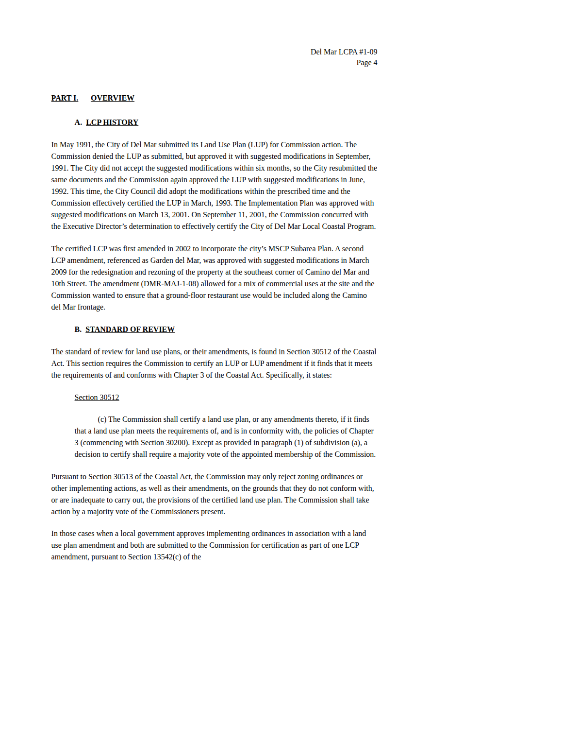Del Mar LCPA #1-09
Page 4
PART I. OVERVIEW
A. LCP HISTORY
In May 1991, the City of Del Mar submitted its Land Use Plan (LUP) for Commission action. The Commission denied the LUP as submitted, but approved it with suggested modifications in September, 1991. The City did not accept the suggested modifications within six months, so the City resubmitted the same documents and the Commission again approved the LUP with suggested modifications in June, 1992. This time, the City Council did adopt the modifications within the prescribed time and the Commission effectively certified the LUP in March, 1993. The Implementation Plan was approved with suggested modifications on March 13, 2001. On September 11, 2001, the Commission concurred with the Executive Director’s determination to effectively certify the City of Del Mar Local Coastal Program.
The certified LCP was first amended in 2002 to incorporate the city’s MSCP Subarea Plan. A second LCP amendment, referenced as Garden del Mar, was approved with suggested modifications in March 2009 for the redesignation and rezoning of the property at the southeast corner of Camino del Mar and 10th Street. The amendment (DMR-MAJ-1-08) allowed for a mix of commercial uses at the site and the Commission wanted to ensure that a ground-floor restaurant use would be included along the Camino del Mar frontage.
B. STANDARD OF REVIEW
The standard of review for land use plans, or their amendments, is found in Section 30512 of the Coastal Act. This section requires the Commission to certify an LUP or LUP amendment if it finds that it meets the requirements of and conforms with Chapter 3 of the Coastal Act. Specifically, it states:
Section 30512
(c) The Commission shall certify a land use plan, or any amendments thereto, if it finds that a land use plan meets the requirements of, and is in conformity with, the policies of Chapter 3 (commencing with Section 30200). Except as provided in paragraph (1) of subdivision (a), a decision to certify shall require a majority vote of the appointed membership of the Commission.
Pursuant to Section 30513 of the Coastal Act, the Commission may only reject zoning ordinances or other implementing actions, as well as their amendments, on the grounds that they do not conform with, or are inadequate to carry out, the provisions of the certified land use plan. The Commission shall take action by a majority vote of the Commissioners present.
In those cases when a local government approves implementing ordinances in association with a land use plan amendment and both are submitted to the Commission for certification as part of one LCP amendment, pursuant to Section 13542(c) of the